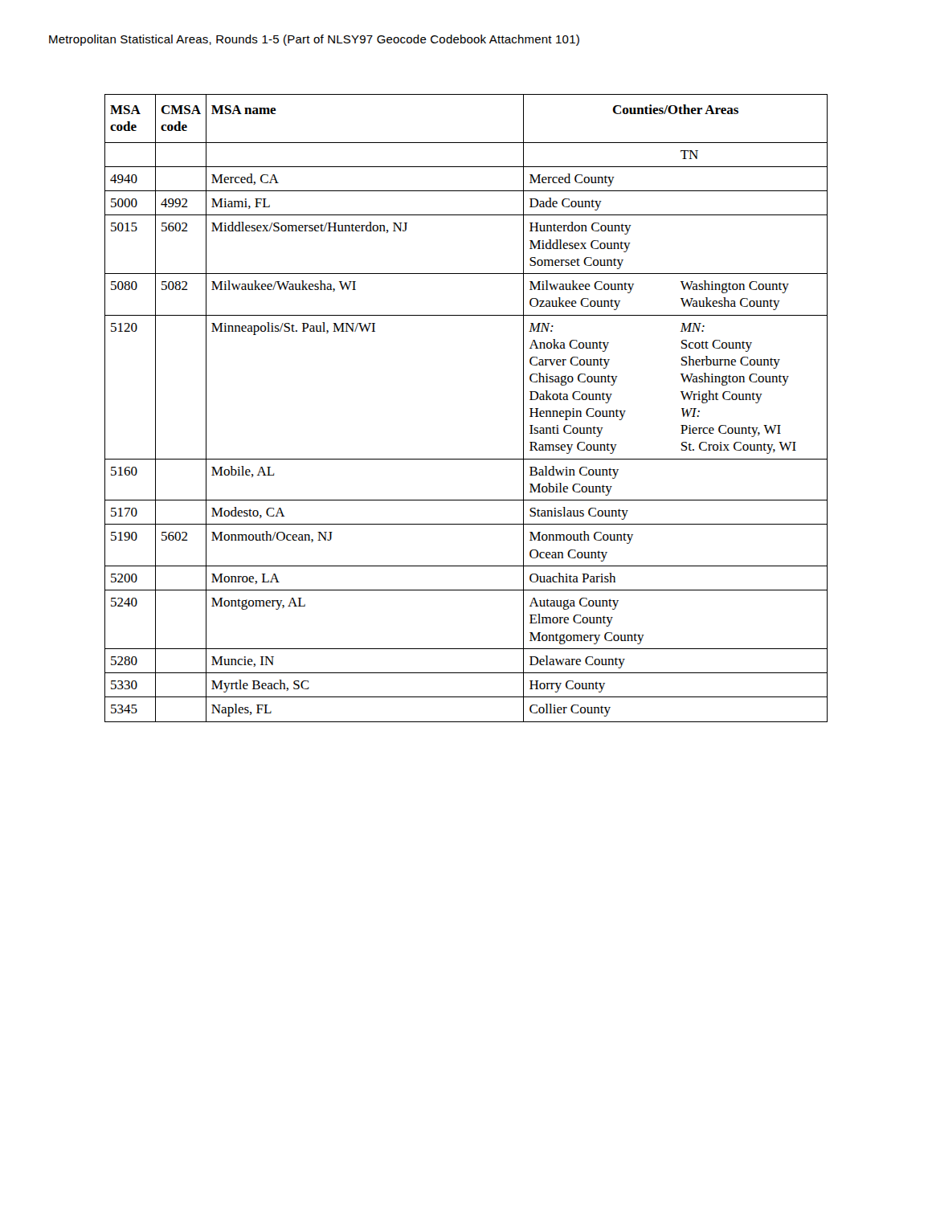Metropolitan Statistical Areas, Rounds 1-5 (Part of NLSY97 Geocode Codebook Attachment 101)
| MSA code | CMSA code | MSA name | Counties/Other Areas |
| --- | --- | --- | --- |
| | | | / / TN / |
| 4940 | | Merced, CA | Merced County |
| 5000 | 4992 | Miami, FL | Dade County |
| 5015 | 5602 | Middlesex/Somerset/Hunterdon, NJ | Hunterdon County Middlesex County Somerset County |
| 5080 | 5082 | Milwaukee/Waukesha, WI | / Milwaukee County Ozaukee County / Washington County Waukesha County / |
| 5120 | | Minneapolis/St. Paul, MN/WI | / MN: Anoka County Carver County Chisago County Dakota County Hennepin County Isanti County Ramsey County / MN: Scott County Sherburne County Washington County Wright County WI: Pierce County, WI St. Croix County, WI / |
| 5160 | | Mobile, AL | Baldwin County Mobile County |
| 5170 | | Modesto, CA | Stanislaus County |
| 5190 | 5602 | Monmouth/Ocean, NJ | Monmouth County Ocean County |
| 5200 | | Monroe, LA | Ouachita Parish |
| 5240 | | Montgomery, AL | Autauga County Elmore County Montgomery County |
| 5280 | | Muncie, IN | Delaware County |
| 5330 | | Myrtle Beach, SC | Horry County |
| 5345 | | Naples, FL | Collier County |